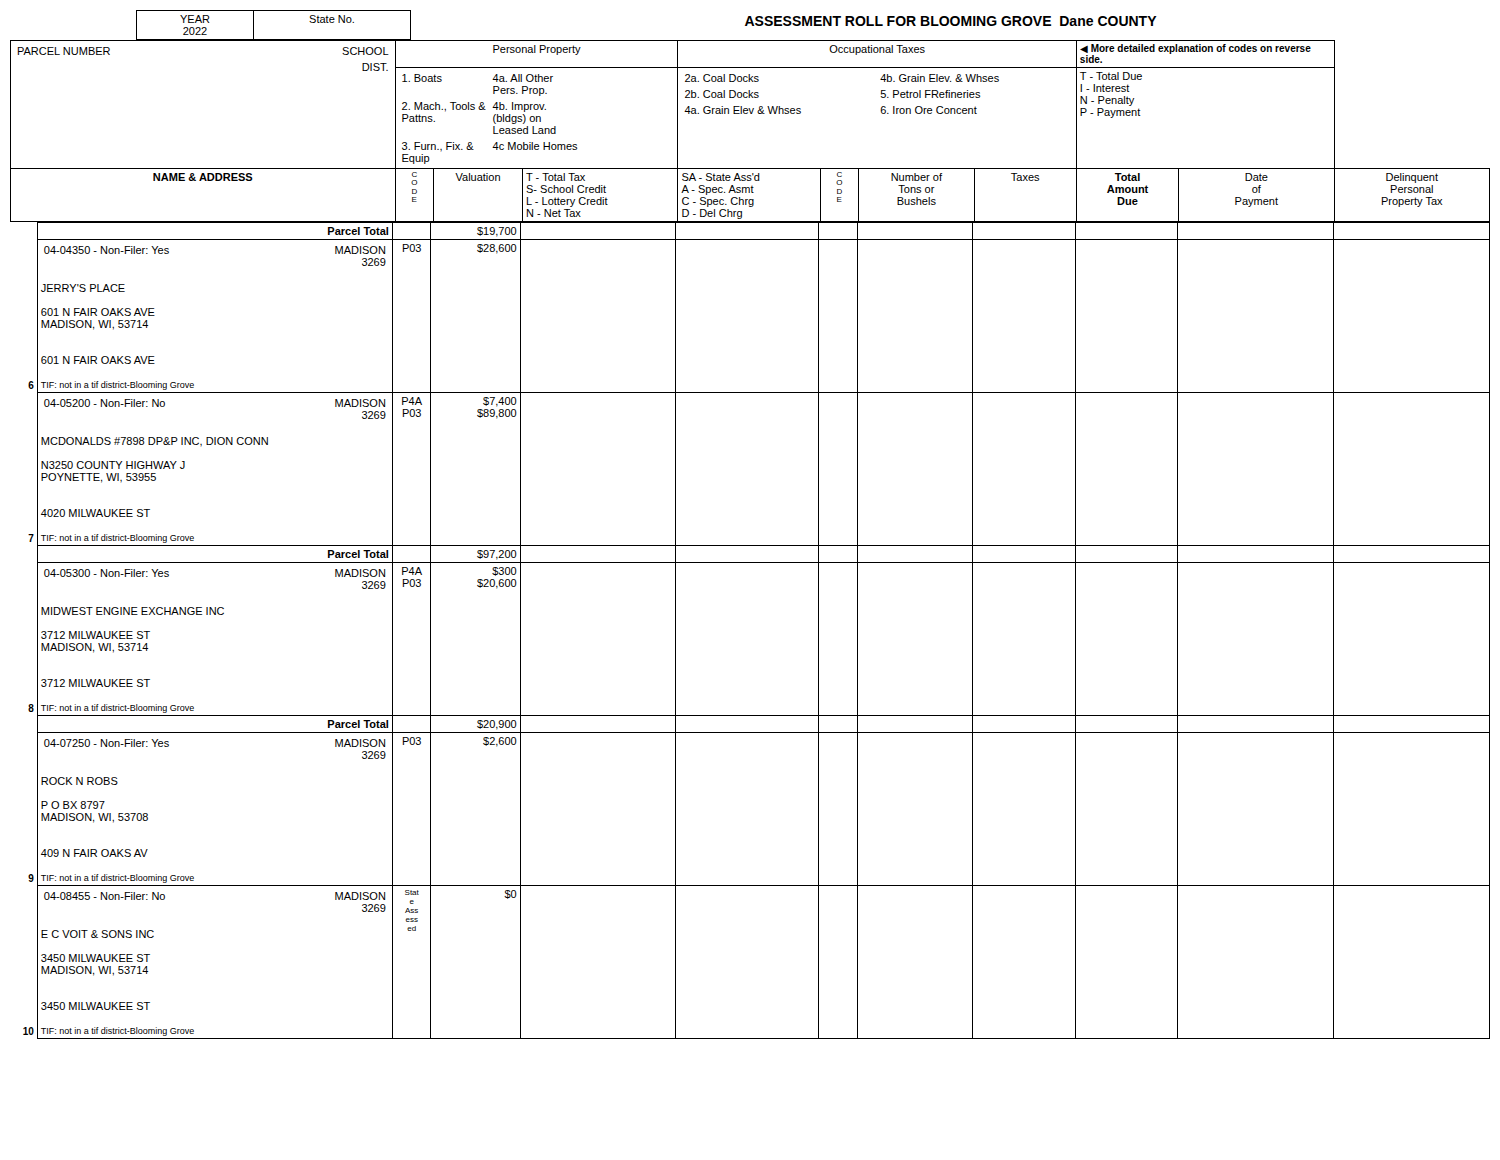| | YEAR 2022 | State No. | ASSESSMENT ROLL FOR BLOOMING GROVE Dane COUNTY |
| / PARCEL NUMBER / SCHOOL / / / DIST. / | Personal Property | Occupational Taxes | ◀ More detailed explanation of codes on reverse side. |
| / 1. Boats / 4a. All Other Pers. Prop. / / / 2. Mach., Tools & Pattns. / 4b. Improv. (bldgs) on Leased Land / / / 3. Furn., Fix. & Equip / 4c Mobile Homes / / | / 2a. Coal Docks / 4b. Grain Elev. & Whses / / 2b. Coal Docks / 5. Petrol FRefineries / / 4a. Grain Elev & Whses / 6. Iron Ore Concent / | T - Total Due I - Interest N - Penalty P - Payment |
| NAME & ADDRESS | C O D E | Valuation | T - Total Tax S- School Credit L - Lottery Credit N - Net Tax | SA - State Ass'd A - Spec. Asmt C - Spec. Chrg D - Del Chrg | C O D E | Number of Tons or Bushels | Taxes | Total Amount Due | Date of Payment | Delinquent Personal Property Tax |
| | Parcel Total | | $19,700 | | | | | | | | |
| 6 | / 04-04350 - Non-Filer: Yes / MADISON 3269 / JERRY'S PLACE 601 N FAIR OAKS AVE MADISON, WI, 53714 601 N FAIR OAKS AVE TIF: not in a tif district-Blooming Grove | P03 | $28,600 | | | | | | | | |
| 7 | / 04-05200 - Non-Filer: No / MADISON 3269 / MCDONALDS #7898 DP&P INC, DION CONN N3250 COUNTY HIGHWAY J POYNETTE, WI, 53955 4020 MILWAUKEE ST TIF: not in a tif district-Blooming Grove | P4A P03 | $7,400 $89,800 | | | | | | | | |
| | Parcel Total | | $97,200 | | | | | | | | |
| 8 | / 04-05300 - Non-Filer: Yes / MADISON 3269 / MIDWEST ENGINE EXCHANGE INC 3712 MILWAUKEE ST MADISON, WI, 53714 3712 MILWAUKEE ST TIF: not in a tif district-Blooming Grove | P4A P03 | $300 $20,600 | | | | | | | | |
| | Parcel Total | | $20,900 | | | | | | | | |
| 9 | / 04-07250 - Non-Filer: Yes / MADISON 3269 / ROCK N ROBS P O BX 8797 MADISON, WI, 53708 409 N FAIR OAKS AV TIF: not in a tif district-Blooming Grove | P03 | $2,600 | | | | | | | | |
| 10 | / 04-08455 - Non-Filer: No / MADISON 3269 / E C VOIT & SONS INC 3450 MILWAUKEE ST MADISON, WI, 53714 3450 MILWAUKEE ST TIF: not in a tif district-Blooming Grove | Stat e Ass ess ed | $0 | | | | | | | | |